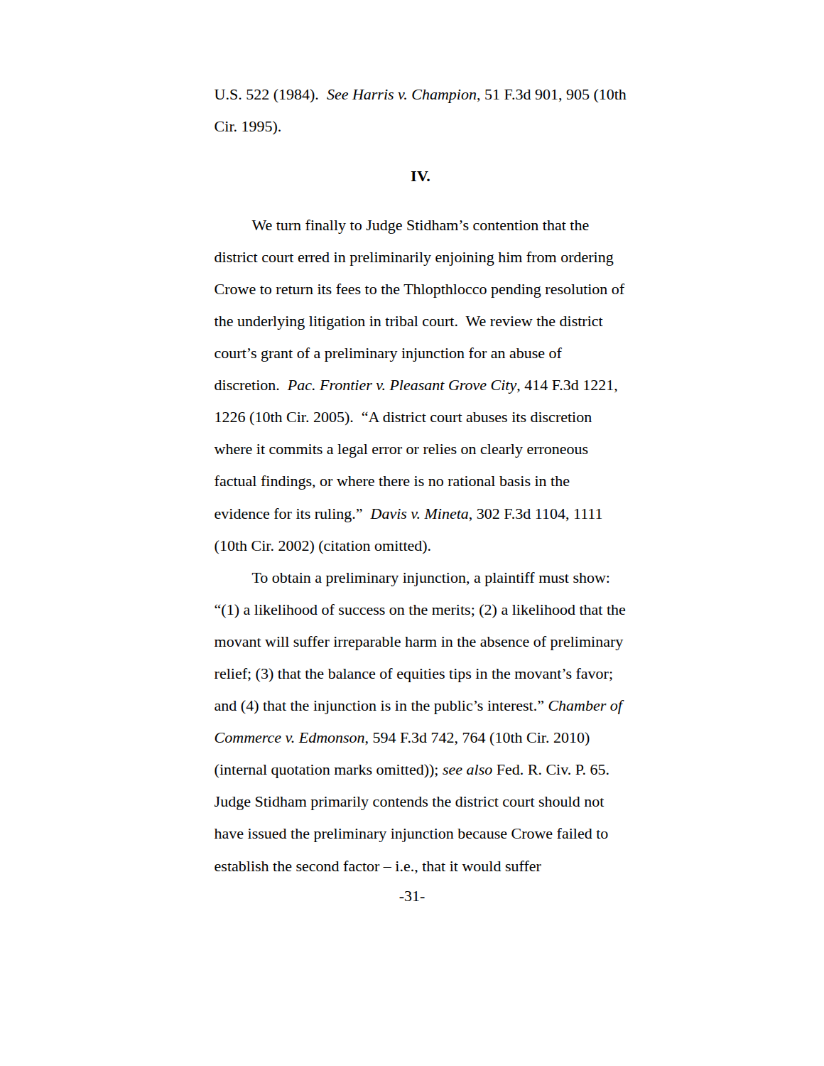U.S. 522 (1984). See Harris v. Champion, 51 F.3d 901, 905 (10th Cir. 1995).
IV.
We turn finally to Judge Stidham’s contention that the district court erred in preliminarily enjoining him from ordering Crowe to return its fees to the Thlopthlocco pending resolution of the underlying litigation in tribal court. We review the district court’s grant of a preliminary injunction for an abuse of discretion. Pac. Frontier v. Pleasant Grove City, 414 F.3d 1221, 1226 (10th Cir. 2005). “A district court abuses its discretion where it commits a legal error or relies on clearly erroneous factual findings, or where there is no rational basis in the evidence for its ruling.” Davis v. Mineta, 302 F.3d 1104, 1111 (10th Cir. 2002) (citation omitted).
To obtain a preliminary injunction, a plaintiff must show: “(1) a likelihood of success on the merits; (2) a likelihood that the movant will suffer irreparable harm in the absence of preliminary relief; (3) that the balance of equities tips in the movant’s favor; and (4) that the injunction is in the public’s interest.” Chamber of Commerce v. Edmonson, 594 F.3d 742, 764 (10th Cir. 2010) (internal quotation marks omitted)); see also Fed. R. Civ. P. 65. Judge Stidham primarily contends the district court should not have issued the preliminary injunction because Crowe failed to establish the second factor – i.e., that it would suffer
-31-